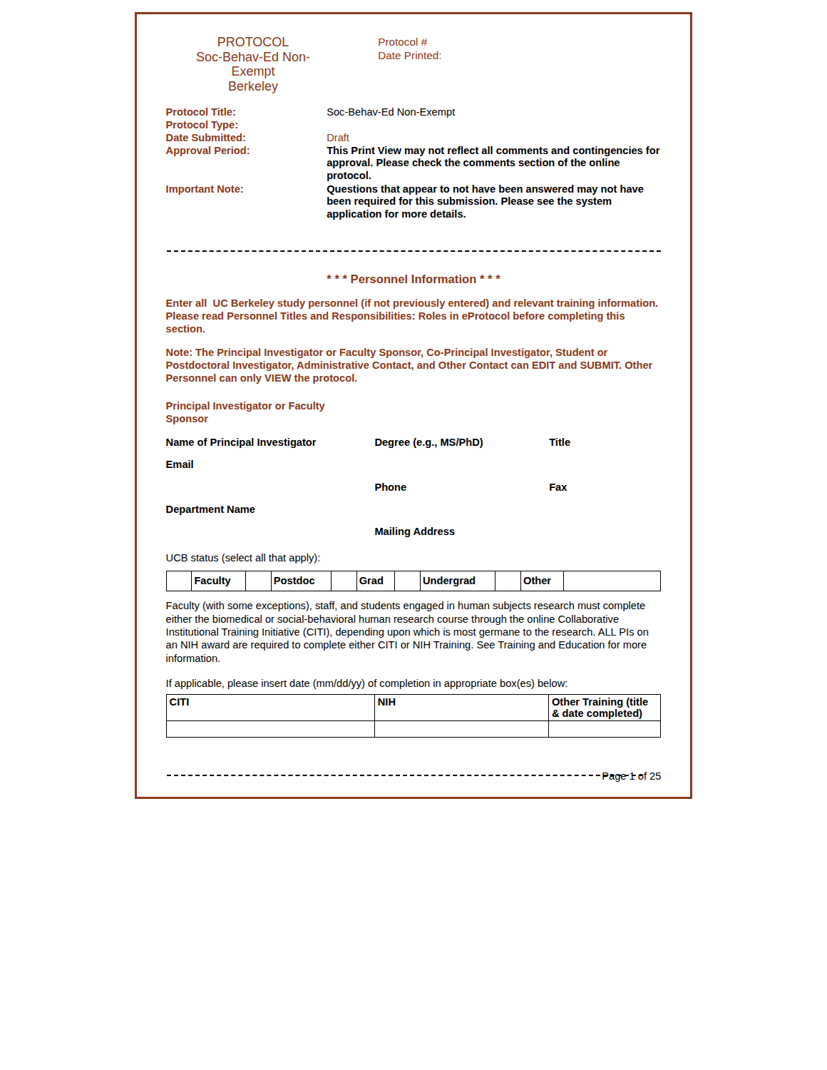| PROTOCOL Soc-Behav-Ed Non- Exempt Berkeley | | Protocol # Date Printed: |
| Protocol Title: | Soc-Behav-Ed Non-Exempt |
| Protocol Type: | |
| Date Submitted: | Draft |
| Approval Period: | This Print View may not reflect all comments and contingencies for approval. Please check the comments section of the online protocol. |
| Important Note: | Questions that appear to not have been answered may not have been required for this submission. Please see the system application for more details. |
* * * Personnel Information * * *
Enter all UC Berkeley study personnel (if not previously entered) and relevant training information. Please read Personnel Titles and Responsibilities: Roles in eProtocol before completing this section.
Note: The Principal Investigator or Faculty Sponsor, Co-Principal Investigator, Student or Postdoctoral Investigator, Administrative Contact, and Other Contact can EDIT and SUBMIT. Other Personnel can only VIEW the protocol.
Principal Investigator or Faculty
Sponsor
| Name of Principal Investigator | Degree (e.g., MS/PhD) | Title |
| Email | | |
| | Phone | Fax |
| Department Name | | |
| | Mailing Address | |
UCB status (select all that apply):
| | Faculty | | Postdoc | | Grad | | Undergrad | | Other | |
Faculty (with some exceptions), staff, and students engaged in human subjects research must complete either the biomedical or social-behavioral human research course through the online Collaborative Institutional Training Initiative (CITI), depending upon which is most germane to the research. ALL PIs on an NIH award are required to complete either CITI or NIH Training. See Training and Education for more information.
If applicable, please insert date (mm/dd/yy) of completion in appropriate box(es) below:
| CITI | NIH | Other Training (title & date completed) |
Page 1 of 25